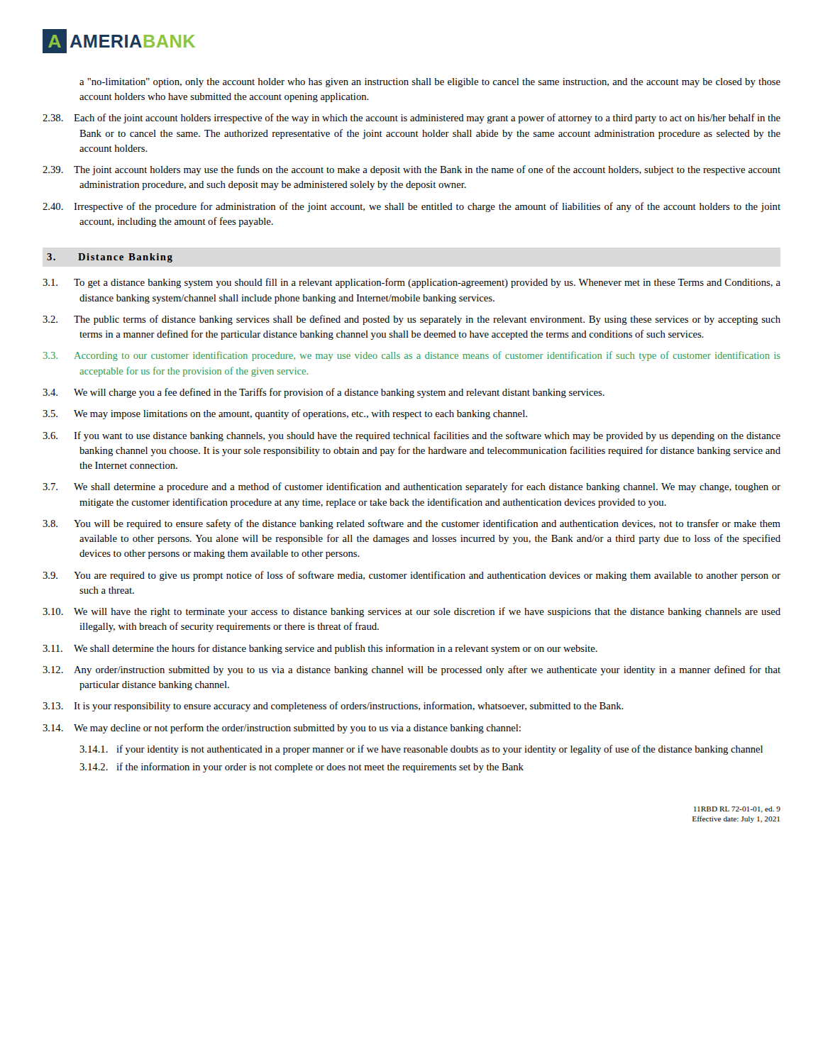AAMERIABANK
a "no-limitation" option, only the account holder who has given an instruction shall be eligible to cancel the same instruction, and the account may be closed by those account holders who have submitted the account opening application.
2.38. Each of the joint account holders irrespective of the way in which the account is administered may grant a power of attorney to a third party to act on his/her behalf in the Bank or to cancel the same. The authorized representative of the joint account holder shall abide by the same account administration procedure as selected by the account holders.
2.39. The joint account holders may use the funds on the account to make a deposit with the Bank in the name of one of the account holders, subject to the respective account administration procedure, and such deposit may be administered solely by the deposit owner.
2.40. Irrespective of the procedure for administration of the joint account, we shall be entitled to charge the amount of liabilities of any of the account holders to the joint account, including the amount of fees payable.
3. Distance Banking
3.1. To get a distance banking system you should fill in a relevant application-form (application-agreement) provided by us. Whenever met in these Terms and Conditions, a distance banking system/channel shall include phone banking and Internet/mobile banking services.
3.2. The public terms of distance banking services shall be defined and posted by us separately in the relevant environment. By using these services or by accepting such terms in a manner defined for the particular distance banking channel you shall be deemed to have accepted the terms and conditions of such services.
3.3. According to our customer identification procedure, we may use video calls as a distance means of customer identification if such type of customer identification is acceptable for us for the provision of the given service.
3.4. We will charge you a fee defined in the Tariffs for provision of a distance banking system and relevant distant banking services.
3.5. We may impose limitations on the amount, quantity of operations, etc., with respect to each banking channel.
3.6. If you want to use distance banking channels, you should have the required technical facilities and the software which may be provided by us depending on the distance banking channel you choose. It is your sole responsibility to obtain and pay for the hardware and telecommunication facilities required for distance banking service and the Internet connection.
3.7. We shall determine a procedure and a method of customer identification and authentication separately for each distance banking channel. We may change, toughen or mitigate the customer identification procedure at any time, replace or take back the identification and authentication devices provided to you.
3.8. You will be required to ensure safety of the distance banking related software and the customer identification and authentication devices, not to transfer or make them available to other persons. You alone will be responsible for all the damages and losses incurred by you, the Bank and/or a third party due to loss of the specified devices to other persons or making them available to other persons.
3.9. You are required to give us prompt notice of loss of software media, customer identification and authentication devices or making them available to another person or such a threat.
3.10. We will have the right to terminate your access to distance banking services at our sole discretion if we have suspicions that the distance banking channels are used illegally, with breach of security requirements or there is threat of fraud.
3.11. We shall determine the hours for distance banking service and publish this information in a relevant system or on our website.
3.12. Any order/instruction submitted by you to us via a distance banking channel will be processed only after we authenticate your identity in a manner defined for that particular distance banking channel.
3.13. It is your responsibility to ensure accuracy and completeness of orders/instructions, information, whatsoever, submitted to the Bank.
3.14. We may decline or not perform the order/instruction submitted by you to us via a distance banking channel:
3.14.1. if your identity is not authenticated in a proper manner or if we have reasonable doubts as to your identity or legality of use of the distance banking channel
3.14.2. if the information in your order is not complete or does not meet the requirements set by the Bank
11RBD RL 72-01-01, ed. 9
Effective date: July 1, 2021